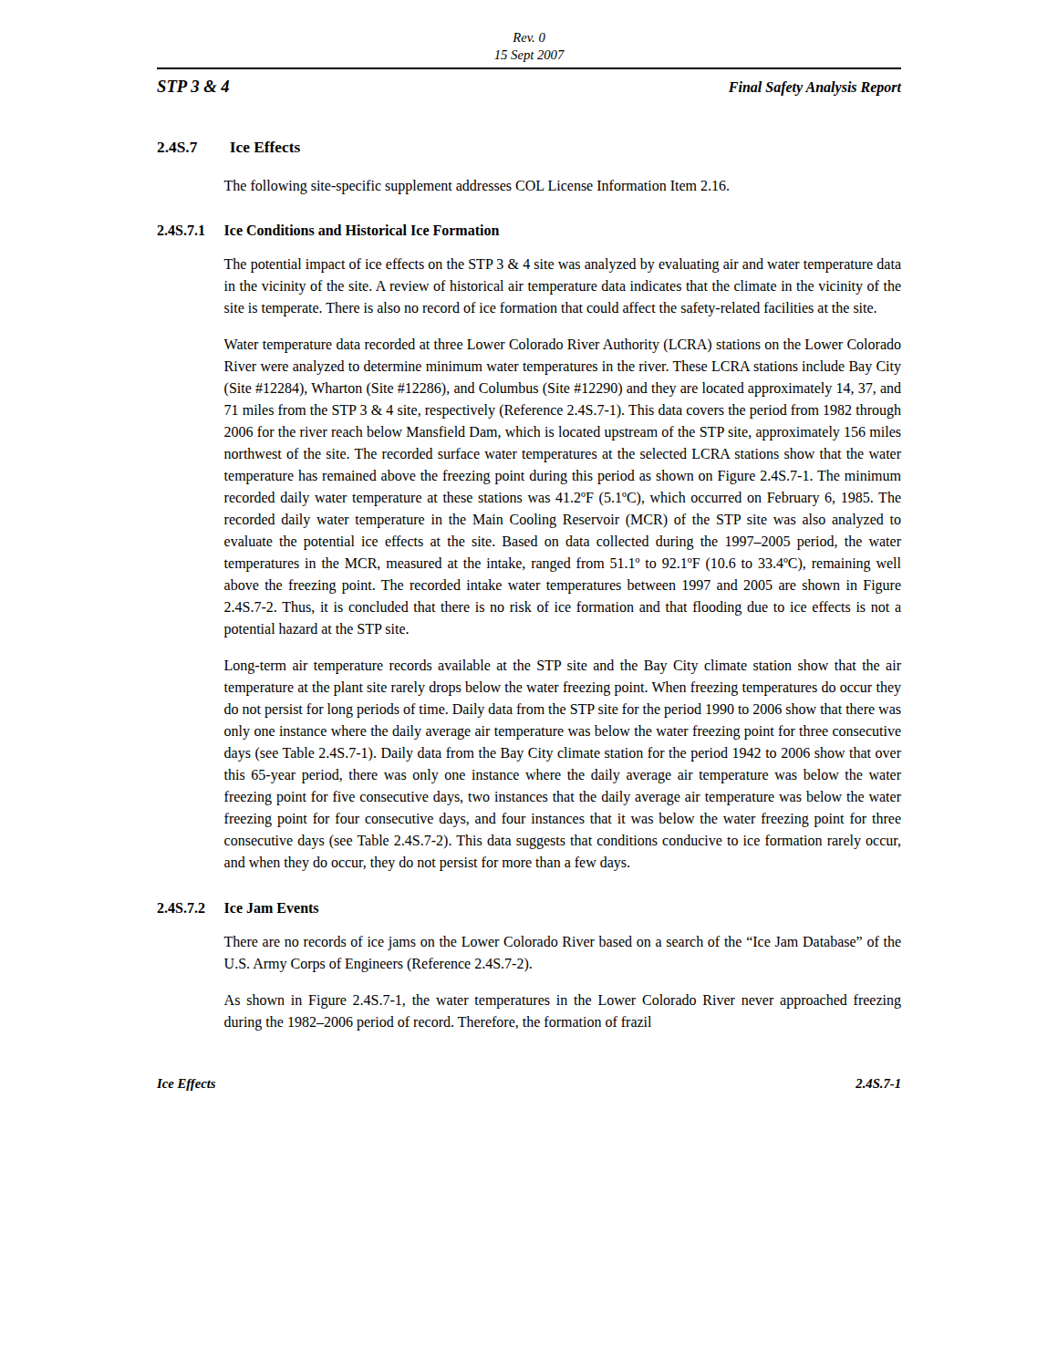Rev. 0
15 Sept 2007
STP 3 & 4 Final Safety Analysis Report
2.4S.7 Ice Effects
The following site-specific supplement addresses COL License Information Item 2.16.
2.4S.7.1 Ice Conditions and Historical Ice Formation
The potential impact of ice effects on the STP 3 & 4 site was analyzed by evaluating air and water temperature data in the vicinity of the site. A review of historical air temperature data indicates that the climate in the vicinity of the site is temperate. There is also no record of ice formation that could affect the safety-related facilities at the site.
Water temperature data recorded at three Lower Colorado River Authority (LCRA) stations on the Lower Colorado River were analyzed to determine minimum water temperatures in the river. These LCRA stations include Bay City (Site #12284), Wharton (Site #12286), and Columbus (Site #12290) and they are located approximately 14, 37, and 71 miles from the STP 3 & 4 site, respectively (Reference 2.4S.7-1). This data covers the period from 1982 through 2006 for the river reach below Mansfield Dam, which is located upstream of the STP site, approximately 156 miles northwest of the site. The recorded surface water temperatures at the selected LCRA stations show that the water temperature has remained above the freezing point during this period as shown on Figure 2.4S.7-1. The minimum recorded daily water temperature at these stations was 41.2ºF (5.1ºC), which occurred on February 6, 1985. The recorded daily water temperature in the Main Cooling Reservoir (MCR) of the STP site was also analyzed to evaluate the potential ice effects at the site. Based on data collected during the 1997–2005 period, the water temperatures in the MCR, measured at the intake, ranged from 51.1º to 92.1ºF (10.6 to 33.4ºC), remaining well above the freezing point. The recorded intake water temperatures between 1997 and 2005 are shown in Figure 2.4S.7-2. Thus, it is concluded that there is no risk of ice formation and that flooding due to ice effects is not a potential hazard at the STP site.
Long-term air temperature records available at the STP site and the Bay City climate station show that the air temperature at the plant site rarely drops below the water freezing point. When freezing temperatures do occur they do not persist for long periods of time. Daily data from the STP site for the period 1990 to 2006 show that there was only one instance where the daily average air temperature was below the water freezing point for three consecutive days (see Table 2.4S.7-1). Daily data from the Bay City climate station for the period 1942 to 2006 show that over this 65-year period, there was only one instance where the daily average air temperature was below the water freezing point for five consecutive days, two instances that the daily average air temperature was below the water freezing point for four consecutive days, and four instances that it was below the water freezing point for three consecutive days (see Table 2.4S.7-2). This data suggests that conditions conducive to ice formation rarely occur, and when they do occur, they do not persist for more than a few days.
2.4S.7.2 Ice Jam Events
There are no records of ice jams on the Lower Colorado River based on a search of the “Ice Jam Database” of the U.S. Army Corps of Engineers (Reference 2.4S.7-2).
As shown in Figure 2.4S.7-1, the water temperatures in the Lower Colorado River never approached freezing during the 1982–2006 period of record. Therefore, the formation of frazil
Ice Effects 2.4S.7-1